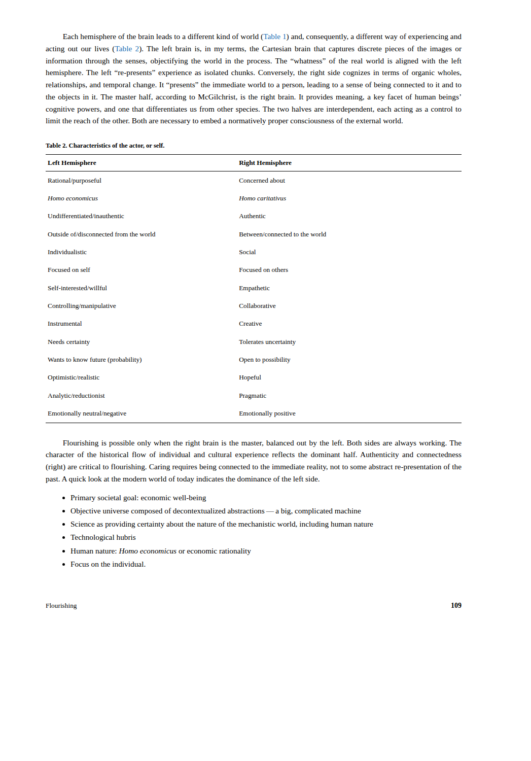Each hemisphere of the brain leads to a different kind of world (Table 1) and, consequently, a different way of experiencing and acting out our lives (Table 2). The left brain is, in my terms, the Cartesian brain that captures discrete pieces of the images or information through the senses, objectifying the world in the process. The “whatness” of the real world is aligned with the left hemisphere. The left “re-presents” experience as isolated chunks. Conversely, the right side cognizes in terms of organic wholes, relationships, and temporal change. It “presents” the immediate world to a person, leading to a sense of being connected to it and to the objects in it. The master half, according to McGilchrist, is the right brain. It provides meaning, a key facet of human beings’ cognitive powers, and one that differentiates us from other species. The two halves are interdependent, each acting as a control to limit the reach of the other. Both are necessary to embed a normatively proper consciousness of the external world.
Table 2. Characteristics of the actor, or self.
| Left Hemisphere | Right Hemisphere |
| --- | --- |
| Rational/purposeful | Concerned about |
| Homo economicus | Homo caritativus |
| Undifferentiated/inauthentic | Authentic |
| Outside of/disconnected from the world | Between/connected to the world |
| Individualistic | Social |
| Focused on self | Focused on others |
| Self-interested/willful | Empathetic |
| Controlling/manipulative | Collaborative |
| Instrumental | Creative |
| Needs certainty | Tolerates uncertainty |
| Wants to know future (probability) | Open to possibility |
| Optimistic/realistic | Hopeful |
| Analytic/reductionist | Pragmatic |
| Emotionally neutral/negative | Emotionally positive |
Flourishing is possible only when the right brain is the master, balanced out by the left. Both sides are always working. The character of the historical flow of individual and cultural experience reflects the dominant half. Authenticity and connectedness (right) are critical to flourishing. Caring requires being connected to the immediate reality, not to some abstract re-presentation of the past. A quick look at the modern world of today indicates the dominance of the left side.
Primary societal goal: economic well-being
Objective universe composed of decontextualized abstractions — a big, complicated machine
Science as providing certainty about the nature of the mechanistic world, including human nature
Technological hubris
Human nature: Homo economicus or economic rationality
Focus on the individual.
Flourishing 109